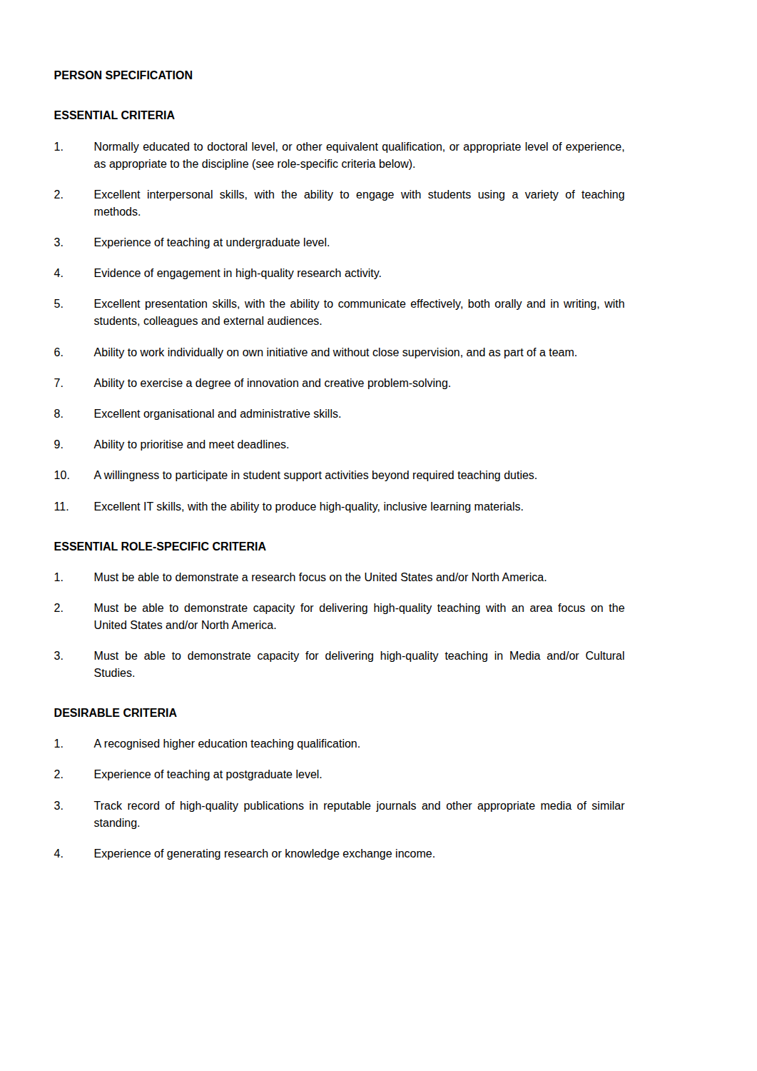Person Specification
Essential Criteria
Normally educated to doctoral level, or other equivalent qualification, or appropriate level of experience, as appropriate to the discipline (see role-specific criteria below).
Excellent interpersonal skills, with the ability to engage with students using a variety of teaching methods.
Experience of teaching at undergraduate level.
Evidence of engagement in high-quality research activity.
Excellent presentation skills, with the ability to communicate effectively, both orally and in writing, with students, colleagues and external audiences.
Ability to work individually on own initiative and without close supervision, and as part of a team.
Ability to exercise a degree of innovation and creative problem-solving.
Excellent organisational and administrative skills.
Ability to prioritise and meet deadlines.
A willingness to participate in student support activities beyond required teaching duties.
Excellent IT skills, with the ability to produce high-quality, inclusive learning materials.
Essential Role-Specific Criteria
Must be able to demonstrate a research focus on the United States and/or North America.
Must be able to demonstrate capacity for delivering high-quality teaching with an area focus on the United States and/or North America.
Must be able to demonstrate capacity for delivering high-quality teaching in Media and/or Cultural Studies.
Desirable Criteria
A recognised higher education teaching qualification.
Experience of teaching at postgraduate level.
Track record of high-quality publications in reputable journals and other appropriate media of similar standing.
Experience of generating research or knowledge exchange income.